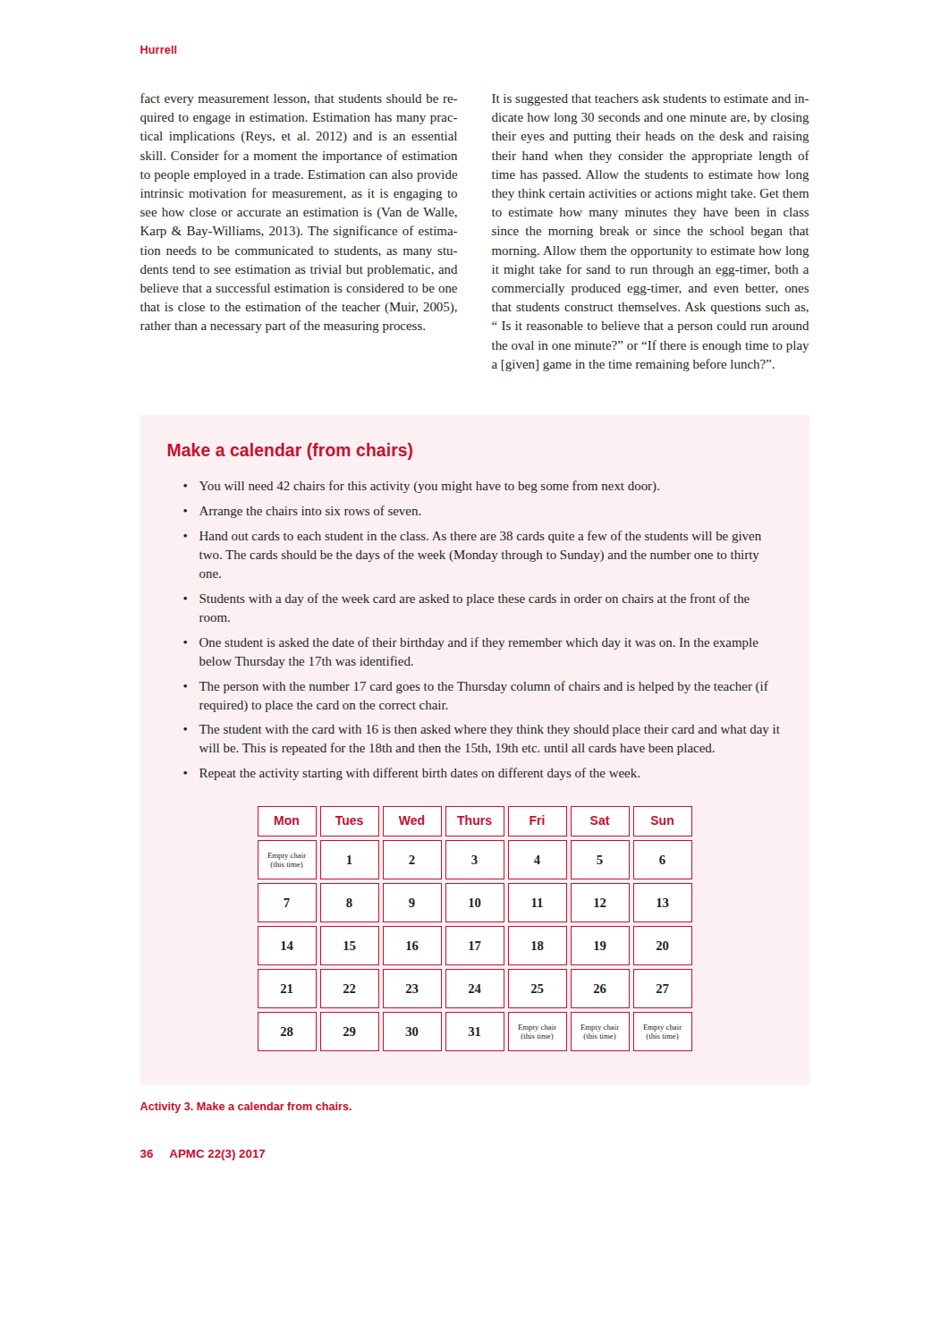Hurrell
fact every measurement lesson, that students should be required to engage in estimation. Estimation has many practical implications (Reys, et al. 2012) and is an essential skill. Consider for a moment the importance of estimation to people employed in a trade. Estimation can also provide intrinsic motivation for measurement, as it is engaging to see how close or accurate an estimation is (Van de Walle, Karp & Bay-Williams, 2013). The significance of estimation needs to be communicated to students, as many students tend to see estimation as trivial but problematic, and believe that a successful estimation is considered to be one that is close to the estimation of the teacher (Muir, 2005), rather than a necessary part of the measuring process.
It is suggested that teachers ask students to estimate and indicate how long 30 seconds and one minute are, by closing their eyes and putting their heads on the desk and raising their hand when they consider the appropriate length of time has passed. Allow the students to estimate how long they think certain activities or actions might take. Get them to estimate how many minutes they have been in class since the morning break or since the school began that morning. Allow them the opportunity to estimate how long it might take for sand to run through an egg-timer, both a commercially produced egg-timer, and even better, ones that students construct themselves. Ask questions such as, “ Is it reasonable to believe that a person could run around the oval in one minute?” or “If there is enough time to play a [given] game in the time remaining before lunch?”.
Make a calendar (from chairs)
You will need 42 chairs for this activity (you might have to beg some from next door).
Arrange the chairs into six rows of seven.
Hand out cards to each student in the class. As there are 38 cards quite a few of the students will be given two. The cards should be the days of the week (Monday through to Sunday) and the number one to thirty one.
Students with a day of the week card are asked to place these cards in order on chairs at the front of the room.
One student is asked the date of their birthday and if they remember which day it was on. In the example below Thursday the 17th was identified.
The person with the number 17 card goes to the Thursday column of chairs and is helped by the teacher (if required) to place the card on the correct chair.
The student with the card with 16 is then asked where they think they should place their card and what day it will be. This is repeated for the 18th and then the 15th, 19th etc. until all cards have been placed.
Repeat the activity starting with different birth dates on different days of the week.
| Mon | Tues | Wed | Thurs | Fri | Sat | Sun |
| --- | --- | --- | --- | --- | --- | --- |
| Empty chair (this time) | 1 | 2 | 3 | 4 | 5 | 6 |
| 7 | 8 | 9 | 10 | 11 | 12 | 13 |
| 14 | 15 | 16 | 17 | 18 | 19 | 20 |
| 21 | 22 | 23 | 24 | 25 | 26 | 27 |
| 28 | 29 | 30 | 31 | Empty chair (this time) | Empty chair (this time) | Empty chair (this time) |
Activity 3. Make a calendar from chairs.
36 APMC 22(3) 2017